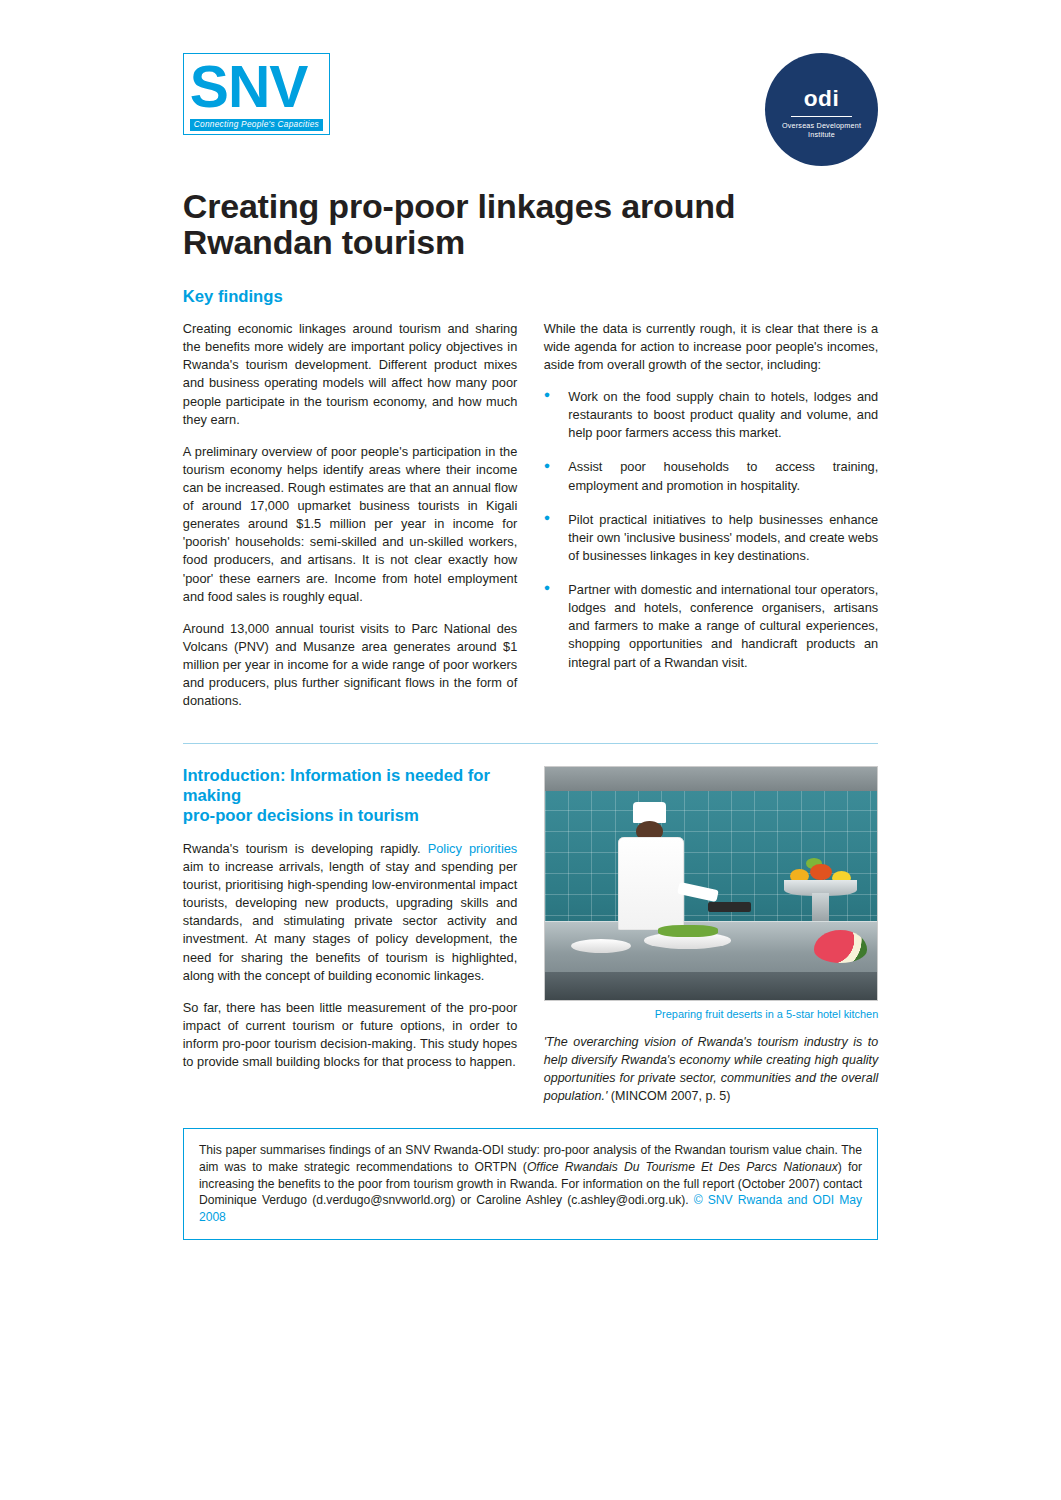SNV Connecting People's Capacities
odi
Overseas Development
Institute
Creating pro-poor linkages around Rwandan tourism
Key findings
Creating economic linkages around tourism and sharing the benefits more widely are important policy objectives in Rwanda's tourism development. Different product mixes and business operating models will affect how many poor people participate in the tourism economy, and how much they earn.
A preliminary overview of poor people's participation in the tourism economy helps identify areas where their income can be increased. Rough estimates are that an annual flow of around 17,000 upmarket business tourists in Kigali generates around $1.5 million per year in income for 'poorish' households: semi-skilled and un-skilled workers, food producers, and artisans. It is not clear exactly how 'poor' these earners are. Income from hotel employment and food sales is roughly equal.
Around 13,000 annual tourist visits to Parc National des Volcans (PNV) and Musanze area generates around $1 million per year in income for a wide range of poor workers and producers, plus further significant flows in the form of donations.
While the data is currently rough, it is clear that there is a wide agenda for action to increase poor people's incomes, aside from overall growth of the sector, including:
Work on the food supply chain to hotels, lodges and restaurants to boost product quality and volume, and help poor farmers access this market.
Assist poor households to access training, employment and promotion in hospitality.
Pilot practical initiatives to help businesses enhance their own 'inclusive business' models, and create webs of businesses linkages in key destinations.
Partner with domestic and international tour operators, lodges and hotels, conference organisers, artisans and farmers to make a range of cultural experiences, shopping opportunities and handicraft products an integral part of a Rwandan visit.
Introduction: Information is needed for making
pro-poor decisions in tourism
Rwanda's tourism is developing rapidly. Policy priorities aim to increase arrivals, length of stay and spending per tourist, prioritising high-spending low-environmental impact tourists, developing new products, upgrading skills and standards, and stimulating private sector activity and investment. At many stages of policy development, the need for sharing the benefits of tourism is highlighted, along with the concept of building economic linkages.
So far, there has been little measurement of the pro-poor impact of current tourism or future options, in order to inform pro-poor tourism decision-making. This study hopes to provide small building blocks for that process to happen.
Preparing fruit deserts in a 5-star hotel kitchen
'The overarching vision of Rwanda's tourism industry is to help diversify Rwanda's economy while creating high quality opportunities for private sector, communities and the overall population.' (MINCOM 2007, p. 5)
This paper summarises findings of an SNV Rwanda-ODI study: pro-poor analysis of the Rwandan tourism value chain. The aim was to make strategic recommendations to ORTPN (Office Rwandais Du Tourisme Et Des Parcs Nationaux) for increasing the benefits to the poor from tourism growth in Rwanda. For information on the full report (October 2007) contact Dominique Verdugo (d.verdugo@snvworld.org) or Caroline Ashley (c.ashley@odi.org.uk). © SNV Rwanda and ODI May 2008